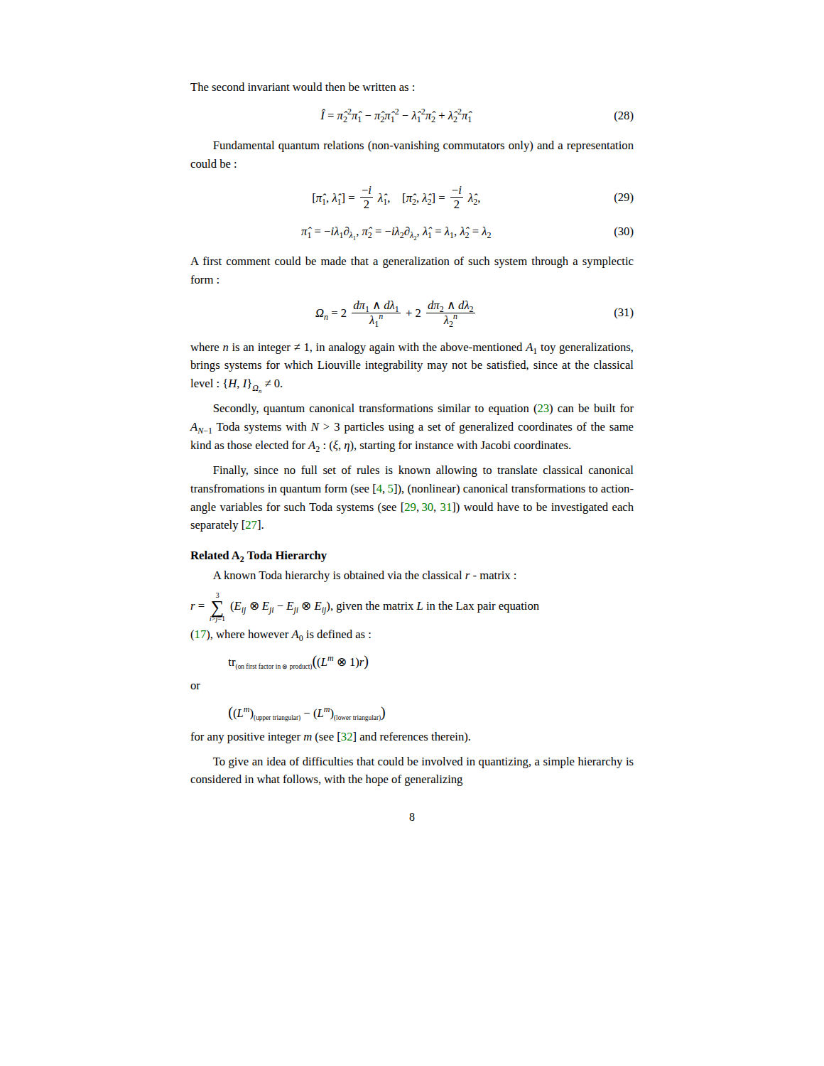The second invariant would then be written as :
Î = π̂22π̂1 − π̂2π̂12 − λ̂12π̂2 + λ̂22π̂1
(28)
Fundamental quantum relations (non-vanishing commutators only) and a representation could be :
[π̂1, λ̂1] = −i 2 λ̂1, [π̂2, λ̂2] = −i 2 λ̂2,
(29)
π̂1 = −iλ1∂λ1, π̂2 = −iλ2∂λ2, λ̂1 = λ1, λ̂2 = λ2
(30)
A first comment could be made that a generalization of such system through a symplectic form :
Ωn = 2 dπ1 ∧ dλ1 λ1n + 2 dπ2 ∧ dλ2 λ2n
(31)
where n is an integer ≠ 1, in analogy again with the above-mentioned A1 toy generalizations, brings systems for which Liouville integrability may not be satisfied, since at the classical level : {H, I}Ωn ≠ 0.
Secondly, quantum canonical transformations similar to equation (23) can be built for AN−1 Toda systems with N > 3 particles using a set of generalized coordinates of the same kind as those elected for A2 : (ξ, η), starting for instance with Jacobi coordinates.
Finally, since no full set of rules is known allowing to translate classical canonical transfromations in quantum form (see [4, 5]), (nonlinear) canonical transformations to action-angle variables for such Toda systems (see [29, 30, 31]) would have to be investigated each separately [27].
Related A2 Toda Hierarchy
A known Toda hierarchy is obtained via the classical r - matrix :
r = 3 ∑ i>j=1 (Eij ⊗ Eji − Eji ⊗ Eij), given the matrix L in the Lax pair equation
(17), where however A0 is defined as :
tr(on first factor in ⊗ product)((Lm ⊗ 1)r)
or
((Lm)(upper triangular) − (Lm)(lower triangular))
for any positive integer m (see [32] and references therein).
To give an idea of difficulties that could be involved in quantizing, a simple hierarchy is considered in what follows, with the hope of generalizing
8